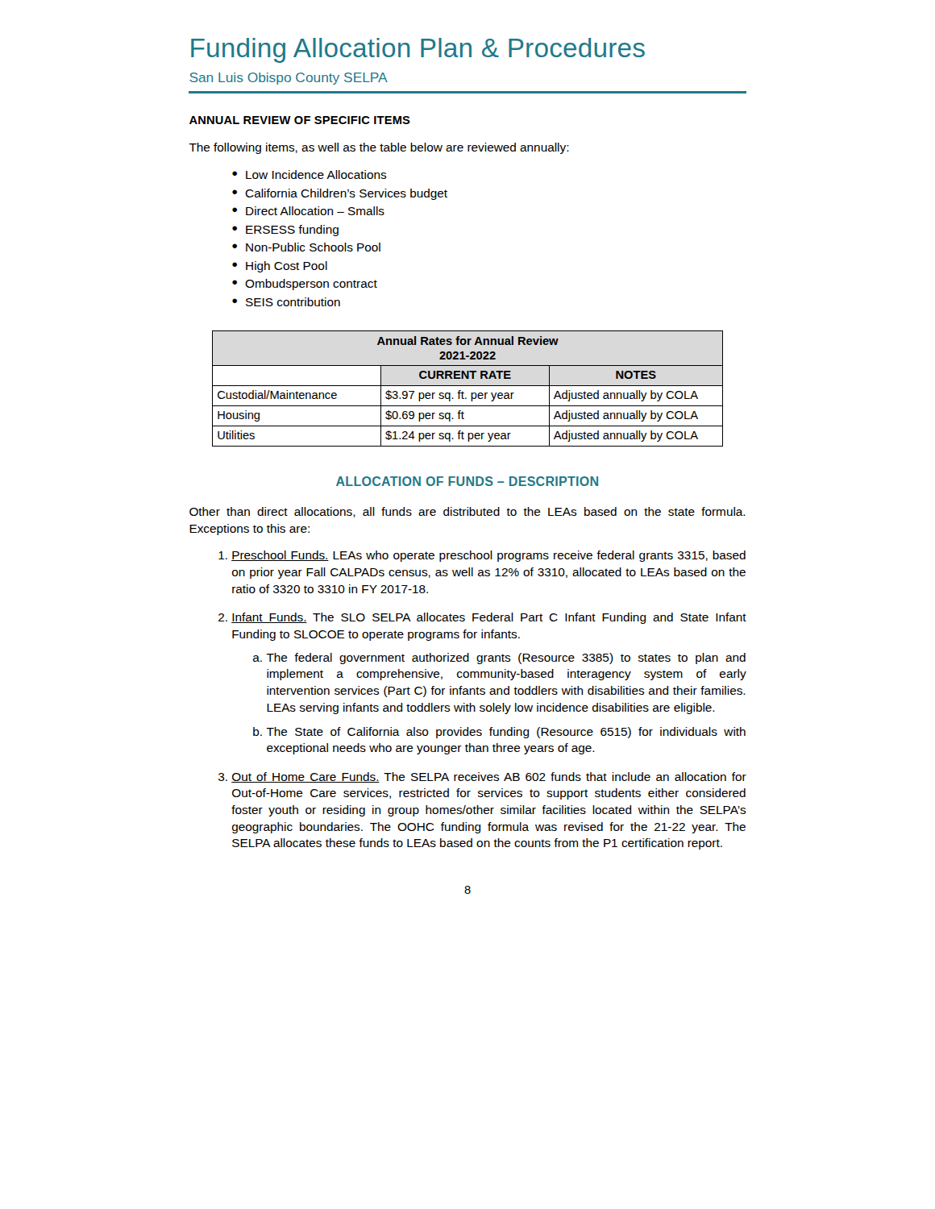Funding Allocation Plan & Procedures
San Luis Obispo County SELPA
ANNUAL REVIEW OF SPECIFIC ITEMS
The following items, as well as the table below are reviewed annually:
Low Incidence Allocations
California Children’s Services budget
Direct Allocation – Smalls
ERSESS funding
Non-Public Schools Pool
High Cost Pool
Ombudsperson contract
SEIS contribution
| Annual Rates for Annual Review 2021-2022 |
| --- |
| | CURRENT RATE | NOTES |
| Custodial/Maintenance | $3.97 per sq. ft. per year | Adjusted annually by COLA |
| Housing | $0.69 per sq. ft | Adjusted annually by COLA |
| Utilities | $1.24 per sq. ft per year | Adjusted annually by COLA |
ALLOCATION OF FUNDS – DESCRIPTION
Other than direct allocations, all funds are distributed to the LEAs based on the state formula. Exceptions to this are:
Preschool Funds. LEAs who operate preschool programs receive federal grants 3315, based on prior year Fall CALPADs census, as well as 12% of 3310, allocated to LEAs based on the ratio of 3320 to 3310 in FY 2017-18.
Infant Funds. The SLO SELPA allocates Federal Part C Infant Funding and State Infant Funding to SLOCOE to operate programs for infants.
The federal government authorized grants (Resource 3385) to states to plan and implement a comprehensive, community-based interagency system of early intervention services (Part C) for infants and toddlers with disabilities and their families. LEAs serving infants and toddlers with solely low incidence disabilities are eligible.
The State of California also provides funding (Resource 6515) for individuals with exceptional needs who are younger than three years of age.
Out of Home Care Funds. The SELPA receives AB 602 funds that include an allocation for Out-of-Home Care services, restricted for services to support students either considered foster youth or residing in group homes/other similar facilities located within the SELPA’s geographic boundaries. The OOHC funding formula was revised for the 21-22 year. The SELPA allocates these funds to LEAs based on the counts from the P1 certification report.
8